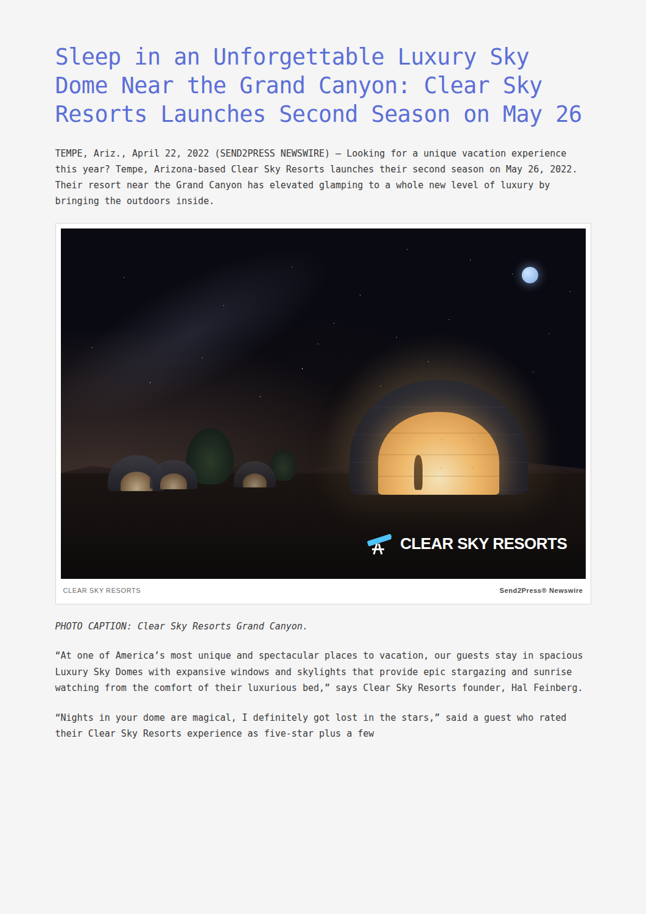Sleep in an Unforgettable Luxury Sky Dome Near the Grand Canyon: Clear Sky Resorts Launches Second Season on May 26
TEMPE, Ariz., April 22, 2022 (SEND2PRESS NEWSWIRE) — Looking for a unique vacation experience this year? Tempe, Arizona-based Clear Sky Resorts launches their second season on May 26, 2022. Their resort near the Grand Canyon has elevated glamping to a whole new level of luxury by bringing the outdoors inside.
CLEAR SKY RESORTS
CLEAR SKY RESORTS Send2Press® Newswire
PHOTO CAPTION: Clear Sky Resorts Grand Canyon.
“At one of America’s most unique and spectacular places to vacation, our guests stay in spacious Luxury Sky Domes with expansive windows and skylights that provide epic stargazing and sunrise watching from the comfort of their luxurious bed,” says Clear Sky Resorts founder, Hal Feinberg.
“Nights in your dome are magical, I definitely got lost in the stars,” said a guest who rated their Clear Sky Resorts experience as five-star plus a few